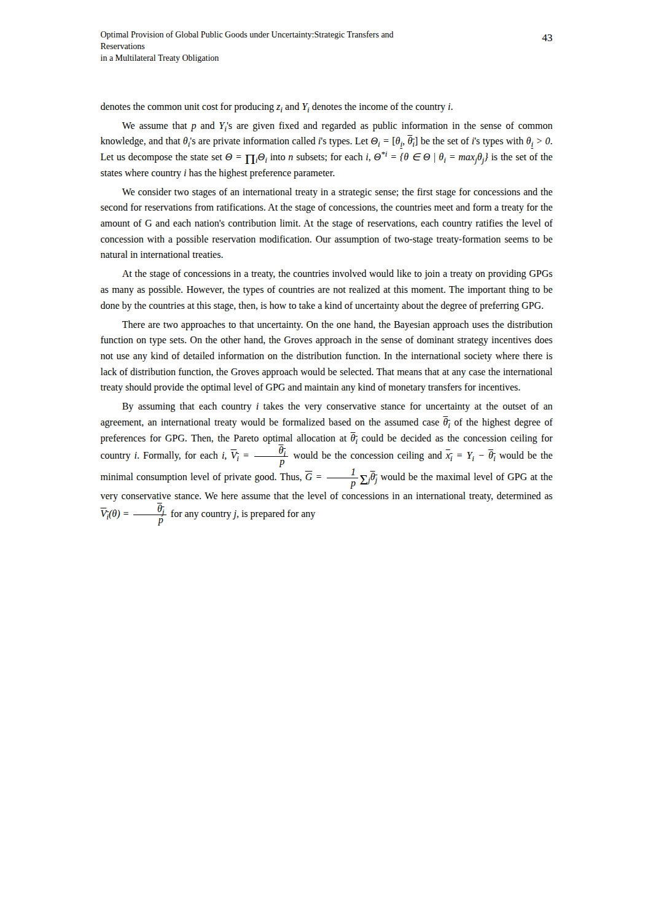Optimal Provision of Global Public Goods under Uncertainty:Strategic Transfers and Reservations
in a Multilateral Treaty Obligation
43
denotes the common unit cost for producing zi and Yi denotes the income of the country i.
We assume that p and Yi's are given fixed and regarded as public information in the sense of common knowledge, and that θi's are private information called i's types. Let Θi = [θi, θi] be the set of i's types with θi > 0. Let us decompose the state set Θ = ΠiΘi into n subsets; for each i, Θ*i = {θ ∈ Θ | θi = maxjθj} is the set of the states where country i has the highest preference parameter.
We consider two stages of an international treaty in a strategic sense; the first stage for concessions and the second for reservations from ratifications. At the stage of concessions, the countries meet and form a treaty for the amount of G and each nation's contribution limit. At the stage of reservations, each country ratifies the level of concession with a possible reservation modification. Our assumption of two-stage treaty-formation seems to be natural in international treaties.
At the stage of concessions in a treaty, the countries involved would like to join a treaty on providing GPGs as many as possible. However, the types of countries are not realized at this moment. The important thing to be done by the countries at this stage, then, is how to take a kind of uncertainty about the degree of preferring GPG.
There are two approaches to that uncertainty. On the one hand, the Bayesian approach uses the distribution function on type sets. On the other hand, the Groves approach in the sense of dominant strategy incentives does not use any kind of detailed information on the distribution function. In the international society where there is lack of distribution function, the Groves approach would be selected. That means that at any case the international treaty should provide the optimal level of GPG and maintain any kind of monetary transfers for incentives.
By assuming that each country i takes the very conservative stance for uncertainty at the outset of an agreement, an international treaty would be formalized based on the assumed case θi of the highest degree of preferences for GPG. Then, the Pareto optimal allocation at θi could be decided as the concession ceiling for country i. Formally, for each i, Vi = θi p would be the concession ceiling and xi = Yi − θi would be the minimal consumption level of private good. Thus, G = 1 p Σjθj would be the maximal level of GPG at the very conservative stance. We here assume that the level of concessions in an international treaty, determined as Vi(θ) = θj p for any country j, is prepared for any